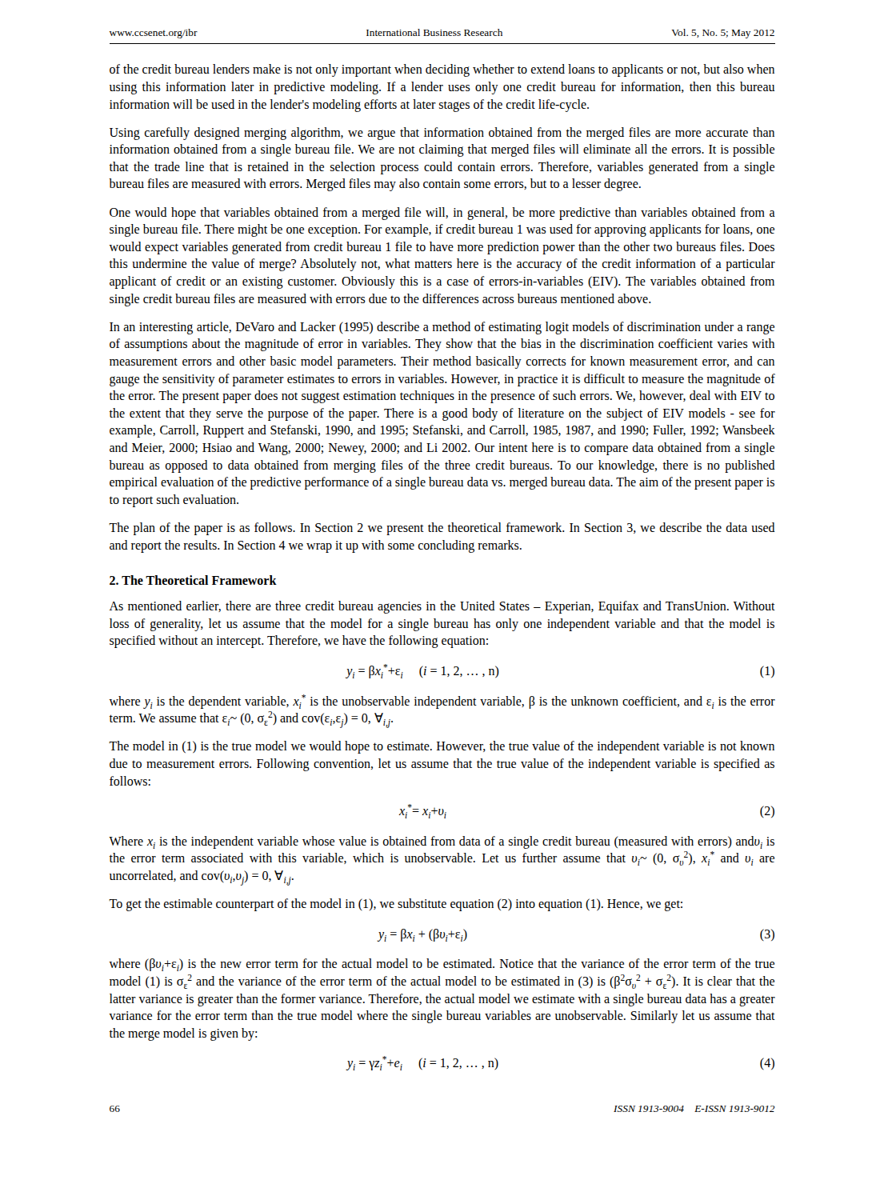www.ccsenet.org/ibr
International Business Research
Vol. 5, No. 5; May 2012
of the credit bureau lenders make is not only important when deciding whether to extend loans to applicants or not, but also when using this information later in predictive modeling. If a lender uses only one credit bureau for information, then this bureau information will be used in the lender's modeling efforts at later stages of the credit life-cycle.
Using carefully designed merging algorithm, we argue that information obtained from the merged files are more accurate than information obtained from a single bureau file. We are not claiming that merged files will eliminate all the errors. It is possible that the trade line that is retained in the selection process could contain errors. Therefore, variables generated from a single bureau files are measured with errors. Merged files may also contain some errors, but to a lesser degree.
One would hope that variables obtained from a merged file will, in general, be more predictive than variables obtained from a single bureau file. There might be one exception. For example, if credit bureau 1 was used for approving applicants for loans, one would expect variables generated from credit bureau 1 file to have more prediction power than the other two bureaus files. Does this undermine the value of merge? Absolutely not, what matters here is the accuracy of the credit information of a particular applicant of credit or an existing customer. Obviously this is a case of errors-in-variables (EIV). The variables obtained from single credit bureau files are measured with errors due to the differences across bureaus mentioned above.
In an interesting article, DeVaro and Lacker (1995) describe a method of estimating logit models of discrimination under a range of assumptions about the magnitude of error in variables. They show that the bias in the discrimination coefficient varies with measurement errors and other basic model parameters. Their method basically corrects for known measurement error, and can gauge the sensitivity of parameter estimates to errors in variables. However, in practice it is difficult to measure the magnitude of the error. The present paper does not suggest estimation techniques in the presence of such errors. We, however, deal with EIV to the extent that they serve the purpose of the paper. There is a good body of literature on the subject of EIV models - see for example, Carroll, Ruppert and Stefanski, 1990, and 1995; Stefanski, and Carroll, 1985, 1987, and 1990; Fuller, 1992; Wansbeek and Meier, 2000; Hsiao and Wang, 2000; Newey, 2000; and Li 2002. Our intent here is to compare data obtained from a single bureau as opposed to data obtained from merging files of the three credit bureaus. To our knowledge, there is no published empirical evaluation of the predictive performance of a single bureau data vs. merged bureau data. The aim of the present paper is to report such evaluation.
The plan of the paper is as follows. In Section 2 we present the theoretical framework. In Section 3, we describe the data used and report the results. In Section 4 we wrap it up with some concluding remarks.
2. The Theoretical Framework
As mentioned earlier, there are three credit bureau agencies in the United States – Experian, Equifax and TransUnion. Without loss of generality, let us assume that the model for a single bureau has only one independent variable and that the model is specified without an intercept. Therefore, we have the following equation:
yi = βxi*+εi (i = 1, 2, … , n)
(1)
where yi is the dependent variable, xi* is the unobservable independent variable, β is the unknown coefficient, and εi is the error term. We assume that εi~ (0, σε2) and cov(εi,εj) = 0, ∀i,j.
The model in (1) is the true model we would hope to estimate. However, the true value of the independent variable is not known due to measurement errors. Following convention, let us assume that the true value of the independent variable is specified as follows:
xi*= xi+υi
(2)
Where xi is the independent variable whose value is obtained from data of a single credit bureau (measured with errors) andυi is the error term associated with this variable, which is unobservable. Let us further assume that υi~ (0, συ2), xi* and υi are uncorrelated, and cov(υi,υj) = 0, ∀i,j.
To get the estimable counterpart of the model in (1), we substitute equation (2) into equation (1). Hence, we get:
yi = βxi + (βυi+εi)
(3)
where (βυi+εi) is the new error term for the actual model to be estimated. Notice that the variance of the error term of the true model (1) is σε2 and the variance of the error term of the actual model to be estimated in (3) is (β2συ2 + σε2). It is clear that the latter variance is greater than the former variance. Therefore, the actual model we estimate with a single bureau data has a greater variance for the error term than the true model where the single bureau variables are unobservable. Similarly let us assume that the merge model is given by:
yi = γzi*+ei (i = 1, 2, … , n)
(4)
66
ISSN 1913-9004 E-ISSN 1913-9012